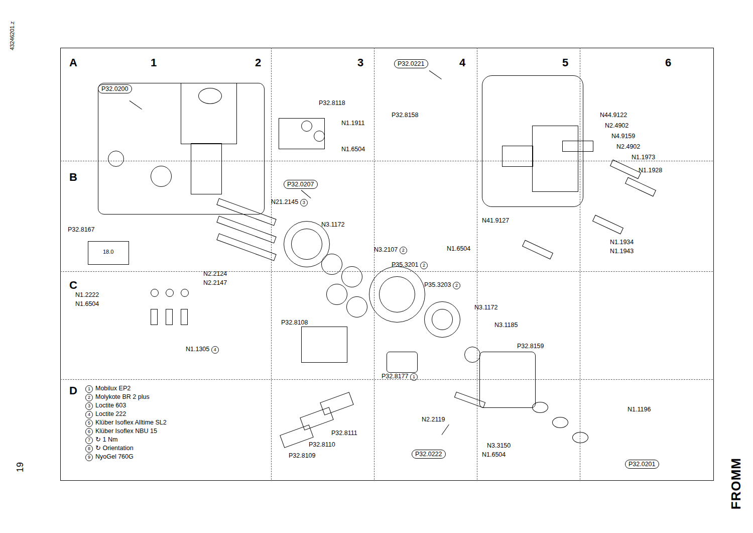43246201.z
19
FROMM
1
2
3
4
5
6
A
B
C
D
18.0
P32.0200
P32.0207
P32.0221
P32.0222
P32.0201
P32.8167
N1.2222
N1.6504
N1.1305 4
N2.2124
N2.2147
N21.2145 3
P32.8118
N1.1911
N1.6504
N3.1172
N3.2107 2
P35.3201 2
P35.3203 2
P32.8108
P32.8177 1
P32.8109
P32.8110
P32.8111
P32.8158
N41.9127
N1.6504
N44.9122
N2.4902
N4.9159
N2.4902
N1.1973
N1.1928
N1.1934
N1.1943
N3.1172
N3.1185
P32.8159
N2.2119
N3.3150
N1.6504
N1.1196
1 Mobilux EP2
2 Molykote BR 2 plus
3 Loctite 603
4 Loctite 222
5 Klüber Isoflex Alltime SL2
6 Klüber Isoflex NBU 15
7↻ 1 Nm
8↻ Orientation
9 NyoGel 760G